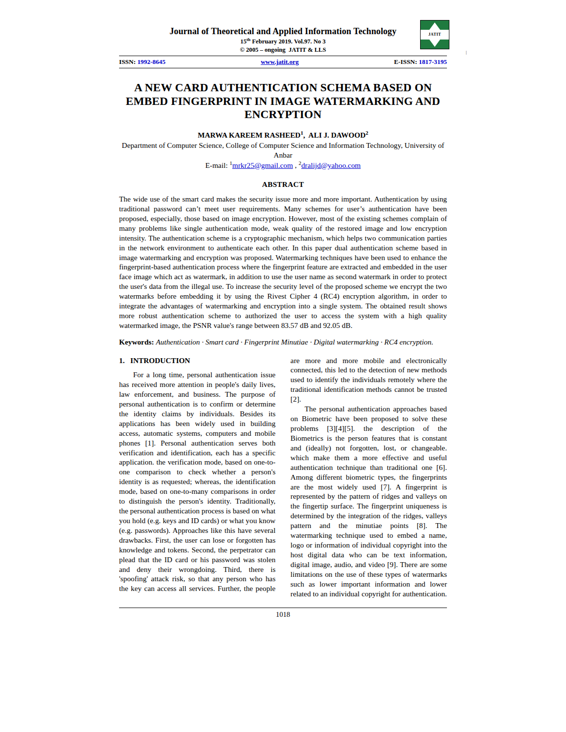JATIT
|
Journal of Theoretical and Applied Information Technology
15th February 2019. Vol.97. No 3
© 2005 – ongoing JATIT & LLS
ISSN: 1992-8645
www.jatit.org
E-ISSN: 1817-3195
A New Card Authentication Schema Based on Embed Fingerprint in Image Watermarking and Encryption
MARWA KAREEM RASHEED1, ALI J. DAWOOD2
Department of Computer Science, College of Computer Science and Information Technology, University of Anbar
E-mail: 1mrkr25@gmail.com , 2dralijd@yahoo.com
ABSTRACT
The wide use of the smart card makes the security issue more and more important. Authentication by using traditional password can’t meet user requirements. Many schemes for user’s authentication have been proposed, especially, those based on image encryption. However, most of the existing schemes complain of many problems like single authentication mode, weak quality of the restored image and low encryption intensity. The authentication scheme is a cryptographic mechanism, which helps two communication parties in the network environment to authenticate each other. In this paper dual authentication scheme based in image watermarking and encryption was proposed. Watermarking techniques have been used to enhance the fingerprint-based authentication process where the fingerprint feature are extracted and embedded in the user face image which act as watermark, in addition to use the user name as second watermark in order to protect the user's data from the illegal use. To increase the security level of the proposed scheme we encrypt the two watermarks before embedding it by using the Rivest Cipher 4 (RC4) encryption algorithm, in order to integrate the advantages of watermarking and encryption into a single system. The obtained result shows more robust authentication scheme to authorized the user to access the system with a high quality watermarked image, the PSNR value's range between 83.57 dB and 92.05 dB.
Keywords: Authentication · Smart card · Fingerprint Minutiae · Digital watermarking · RC4 encryption.
1. INTRODUCTION
For a long time, personal authentication issue has received more attention in people's daily lives, law enforcement, and business. The purpose of personal authentication is to confirm or determine the identity claims by individuals. Besides its applications has been widely used in building access, automatic systems, computers and mobile phones [1]. Personal authentication serves both verification and identification, each has a specific application. the verification mode, based on one-to-one comparison to check whether a person's identity is as requested; whereas, the identification mode, based on one-to-many comparisons in order to distinguish the person's identity. Traditionally, the personal authentication process is based on what you hold (e.g. keys and ID cards) or what you know (e.g. passwords). Approaches like this have several drawbacks. First, the user can lose or forgotten has knowledge and tokens. Second, the perpetrator can plead that the ID card or his password was stolen and deny their wrongdoing. Third, there is 'spoofing' attack risk, so that any person who has the key can access all services. Further, the people are more and more mobile and electronically connected, this led to the detection of new methods used to identify the individuals remotely where the traditional identification methods cannot be trusted [2].
The personal authentication approaches based on Biometric have been proposed to solve these problems [3][4][5]. the description of the Biometrics is the person features that is constant and (ideally) not forgotten, lost, or changeable. which make them a more effective and useful authentication technique than traditional one [6]. Among different biometric types, the fingerprints are the most widely used [7]. A fingerprint is represented by the pattern of ridges and valleys on the fingertip surface. The fingerprint uniqueness is determined by the integration of the ridges, valleys pattern and the minutiae points [8]. The watermarking technique used to embed a name, logo or information of individual copyright into the host digital data who can be text information, digital image, audio, and video [9]. There are some limitations on the use of these types of watermarks such as lower important information and lower related to an individual copyright for authentication.
1018